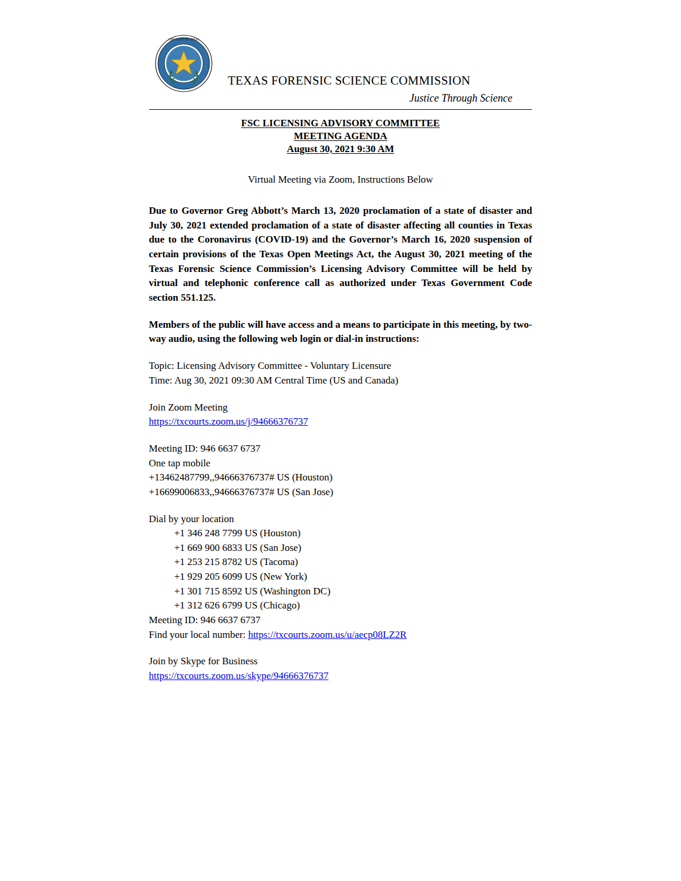THE STATE OF TEXAS
TEXAS FORENSIC SCIENCE COMMISSION
Justice Through Science
FSC LICENSING ADVISORY COMMITTEE
MEETING AGENDA
August 30, 2021 9:30 AM
Virtual Meeting via Zoom, Instructions Below
Due to Governor Greg Abbott’s March 13, 2020 proclamation of a state of disaster and July 30, 2021 extended proclamation of a state of disaster affecting all counties in Texas due to the Coronavirus (COVID-19) and the Governor’s March 16, 2020 suspension of certain provisions of the Texas Open Meetings Act, the August 30, 2021 meeting of the Texas Forensic Science Commission’s Licensing Advisory Committee will be held by virtual and telephonic conference call as authorized under Texas Government Code section 551.125.
Members of the public will have access and a means to participate in this meeting, by two-way audio, using the following web login or dial-in instructions:
Topic: Licensing Advisory Committee - Voluntary Licensure
Time: Aug 30, 2021 09:30 AM Central Time (US and Canada)
Join Zoom Meeting
https://txcourts.zoom.us/j/94666376737
Meeting ID: 946 6637 6737
One tap mobile
+13462487799,,94666376737# US (Houston)
+16699006833,,94666376737# US (San Jose)
Dial by your location
+1 346 248 7799 US (Houston)
+1 669 900 6833 US (San Jose)
+1 253 215 8782 US (Tacoma)
+1 929 205 6099 US (New York)
+1 301 715 8592 US (Washington DC)
+1 312 626 6799 US (Chicago)
Meeting ID: 946 6637 6737
Find your local number: https://txcourts.zoom.us/u/aecp08LZ2R
Join by Skype for Business
https://txcourts.zoom.us/skype/94666376737